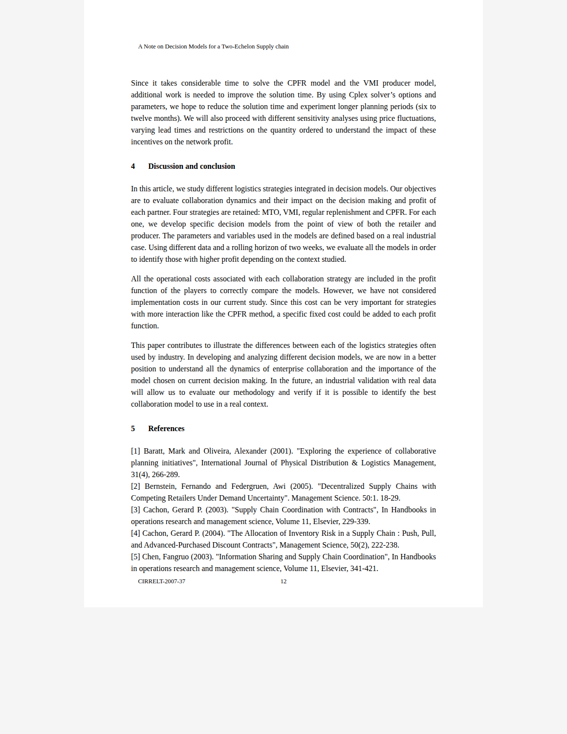A Note on Decision Models for a Two-Echelon Supply chain
Since it takes considerable time to solve the CPFR model and the VMI producer model, additional work is needed to improve the solution time. By using Cplex solver’s options and parameters, we hope to reduce the solution time and experiment longer planning periods (six to twelve months). We will also proceed with different sensitivity analyses using price fluctuations, varying lead times and restrictions on the quantity ordered to understand the impact of these incentives on the network profit.
4 Discussion and conclusion
In this article, we study different logistics strategies integrated in decision models. Our objectives are to evaluate collaboration dynamics and their impact on the decision making and profit of each partner. Four strategies are retained: MTO, VMI, regular replenishment and CPFR. For each one, we develop specific decision models from the point of view of both the retailer and producer. The parameters and variables used in the models are defined based on a real industrial case. Using different data and a rolling horizon of two weeks, we evaluate all the models in order to identify those with higher profit depending on the context studied.
All the operational costs associated with each collaboration strategy are included in the profit function of the players to correctly compare the models. However, we have not considered implementation costs in our current study. Since this cost can be very important for strategies with more interaction like the CPFR method, a specific fixed cost could be added to each profit function.
This paper contributes to illustrate the differences between each of the logistics strategies often used by industry. In developing and analyzing different decision models, we are now in a better position to understand all the dynamics of enterprise collaboration and the importance of the model chosen on current decision making. In the future, an industrial validation with real data will allow us to evaluate our methodology and verify if it is possible to identify the best collaboration model to use in a real context.
5 References
[1] Baratt, Mark and Oliveira, Alexander (2001). "Exploring the experience of collaborative planning initiatives", International Journal of Physical Distribution & Logistics Management, 31(4), 266-289.
[2] Bernstein, Fernando and Federgruen, Awi (2005). "Decentralized Supply Chains with Competing Retailers Under Demand Uncertainty". Management Science. 50:1. 18-29.
[3] Cachon, Gerard P. (2003). "Supply Chain Coordination with Contracts", In Handbooks in operations research and management science, Volume 11, Elsevier, 229-339.
[4] Cachon, Gerard P. (2004). "The Allocation of Inventory Risk in a Supply Chain : Push, Pull, and Advanced-Purchased Discount Contracts", Management Science, 50(2), 222-238.
[5] Chen, Fangruo (2003). "Information Sharing and Supply Chain Coordination", In Handbooks in operations research and management science, Volume 11, Elsevier, 341-421.
CIRRELT-2007-37 12